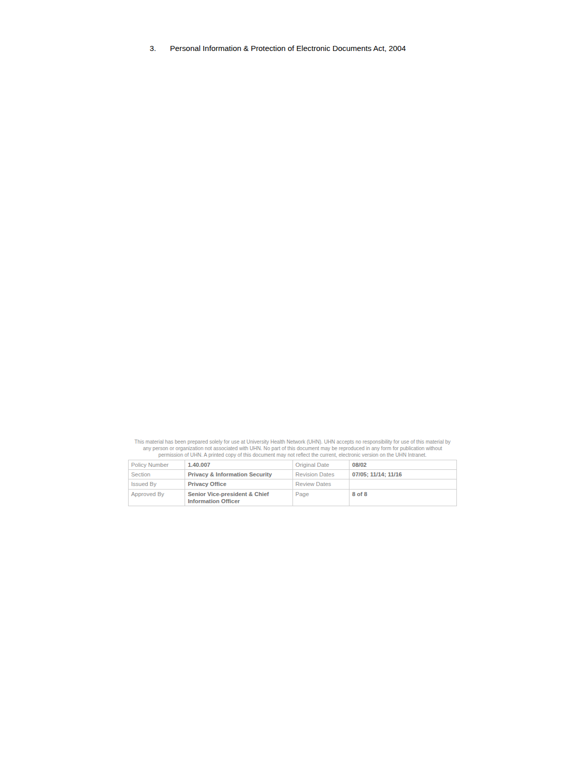3. Personal Information & Protection of Electronic Documents Act, 2004
This material has been prepared solely for use at University Health Network (UHN). UHN accepts no responsibility for use of this material by any person or organization not associated with UHN. No part of this document may be reproduced in any form for publication without permission of UHN. A printed copy of this document may not reflect the current, electronic version on the UHN Intranet.
| Policy Number | 1.40.007 | Original Date | 08/02 |
| Section | Privacy & Information Security | Revision Dates | 07/05; 11/14; 11/16 |
| Issued By | Privacy Office | Review Dates | |
| Approved By | Senior Vice-president & Chief Information Officer | Page | 8 of 8 |